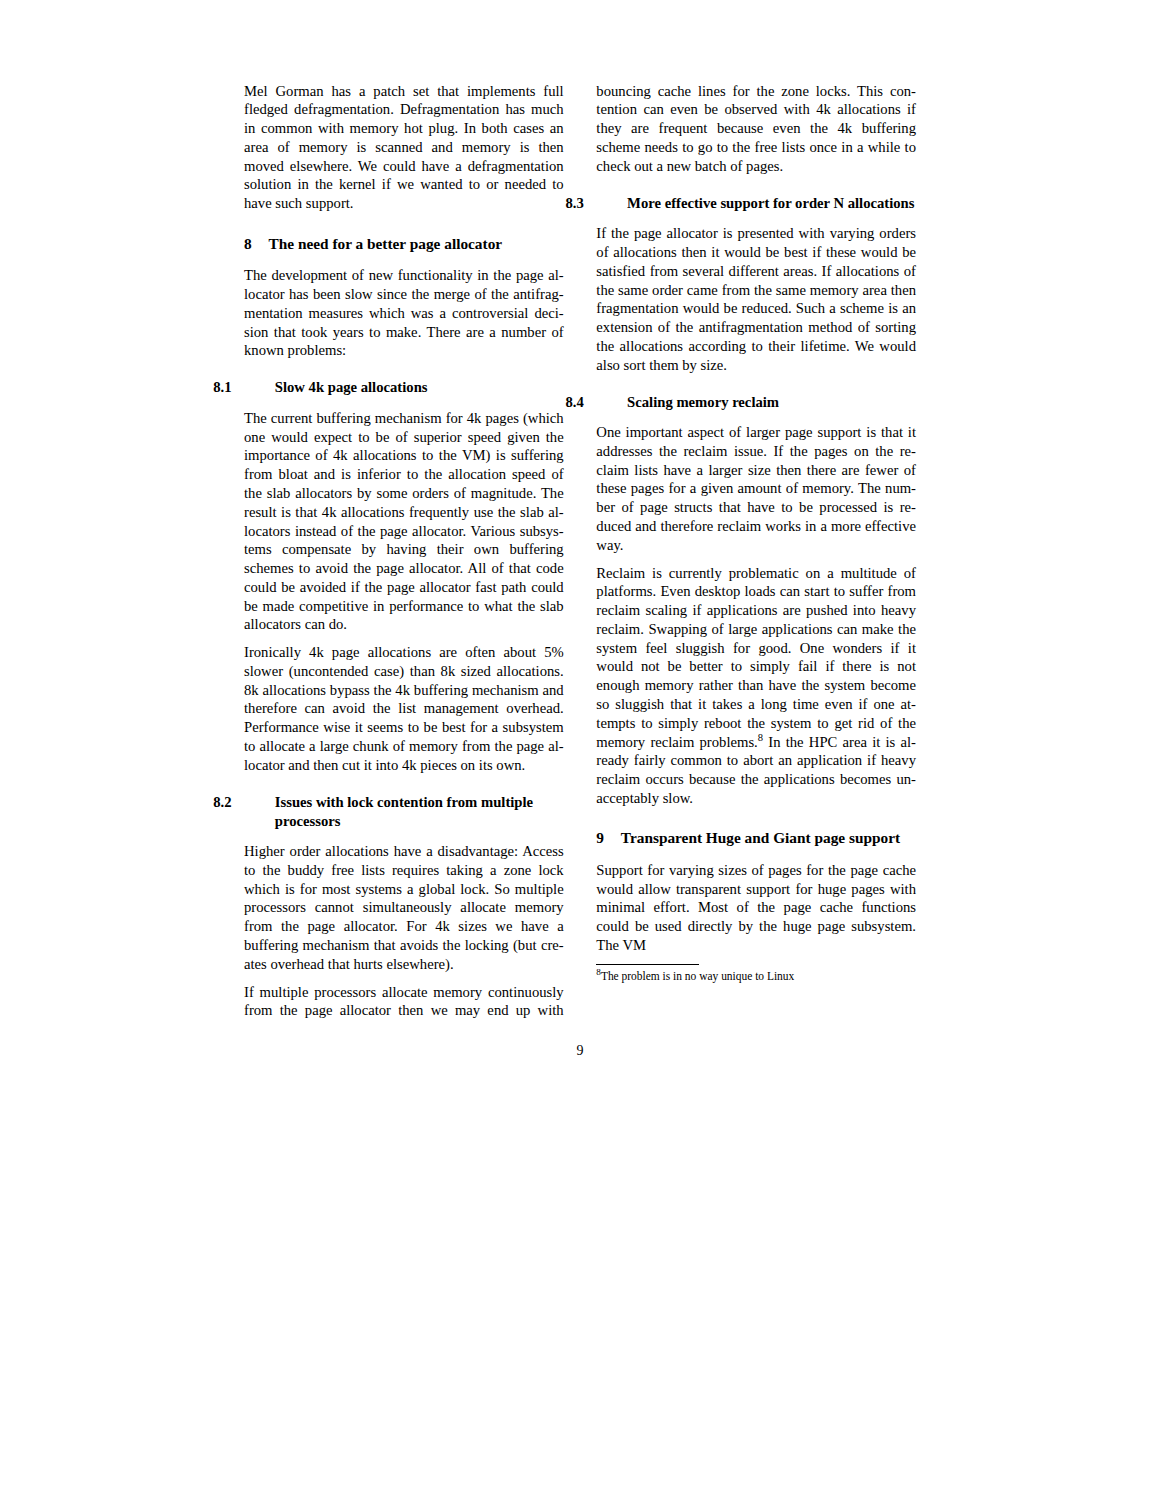Mel Gorman has a patch set that implements full fledged defragmentation. Defragmentation has much in common with memory hot plug. In both cases an area of memory is scanned and memory is then moved elsewhere. We could have a defragmentation solution in the kernel if we wanted to or needed to have such support.
8 The need for a better page allocator
The development of new functionality in the page allocator has been slow since the merge of the antifragmentation measures which was a controversial decision that took years to make. There are a number of known problems:
8.1 Slow 4k page allocations
The current buffering mechanism for 4k pages (which one would expect to be of superior speed given the importance of 4k allocations to the VM) is suffering from bloat and is inferior to the allocation speed of the slab allocators by some orders of magnitude. The result is that 4k allocations frequently use the slab allocators instead of the page allocator. Various subsystems compensate by having their own buffering schemes to avoid the page allocator. All of that code could be avoided if the page allocator fast path could be made competitive in performance to what the slab allocators can do.
Ironically 4k page allocations are often about 5% slower (uncontended case) than 8k sized allocations. 8k allocations bypass the 4k buffering mechanism and therefore can avoid the list management overhead. Performance wise it seems to be best for a subsystem to allocate a large chunk of memory from the page allocator and then cut it into 4k pieces on its own.
8.2 Issues with lock contention from multiple processors
Higher order allocations have a disadvantage: Access to the buddy free lists requires taking a zone lock which is for most systems a global lock. So multiple processors cannot simultaneously allocate memory from the page allocator. For 4k sizes we have a buffering mechanism that avoids the locking (but creates overhead that hurts elsewhere).
If multiple processors allocate memory continuously from the page allocator then we may end up with bouncing cache lines for the zone locks. This contention can even be observed with 4k allocations if they are frequent because even the 4k buffering scheme needs to go to the free lists once in a while to check out a new batch of pages.
8.3 More effective support for order N allocations
If the page allocator is presented with varying orders of allocations then it would be best if these would be satisfied from several different areas. If allocations of the same order came from the same memory area then fragmentation would be reduced. Such a scheme is an extension of the antifragmentation method of sorting the allocations according to their lifetime. We would also sort them by size.
8.4 Scaling memory reclaim
One important aspect of larger page support is that it addresses the reclaim issue. If the pages on the reclaim lists have a larger size then there are fewer of these pages for a given amount of memory. The number of page structs that have to be processed is reduced and therefore reclaim works in a more effective way.
Reclaim is currently problematic on a multitude of platforms. Even desktop loads can start to suffer from reclaim scaling if applications are pushed into heavy reclaim. Swapping of large applications can make the system feel sluggish for good. One wonders if it would not be better to simply fail if there is not enough memory rather than have the system become so sluggish that it takes a long time even if one attempts to simply reboot the system to get rid of the memory reclaim problems.8 In the HPC area it is already fairly common to abort an application if heavy reclaim occurs because the applications becomes unacceptably slow.
9 Transparent Huge and Giant page support
Support for varying sizes of pages for the page cache would allow transparent support for huge pages with minimal effort. Most of the page cache functions could be used directly by the huge page subsystem. The VM
8The problem is in no way unique to Linux
9